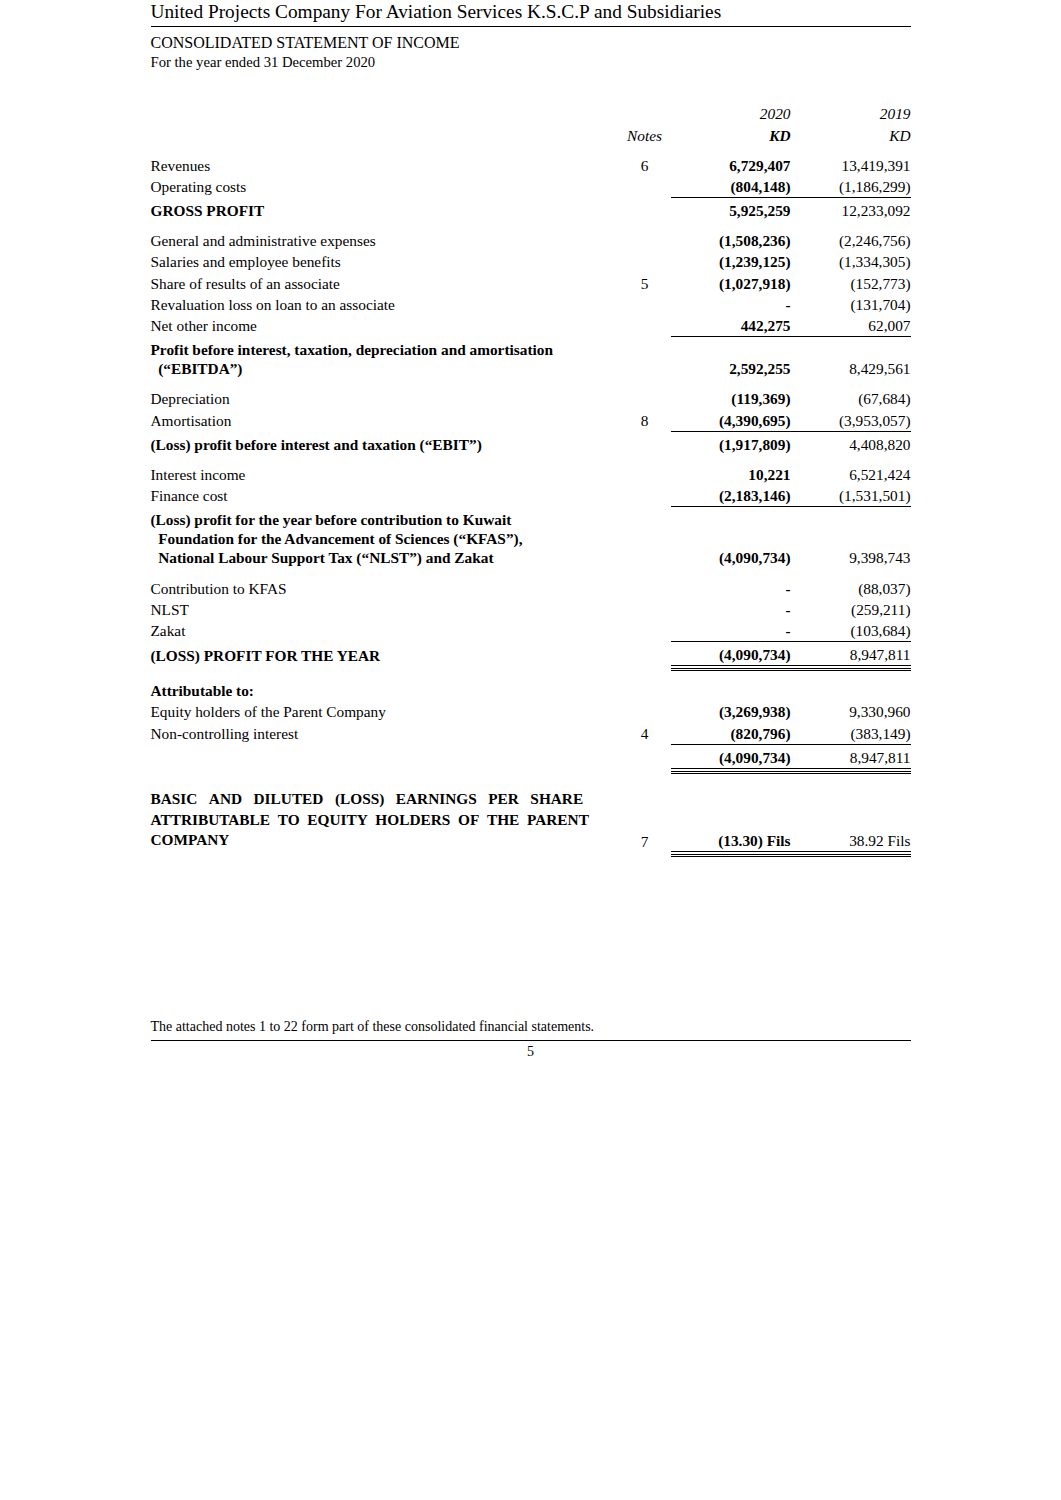United Projects Company For Aviation Services K.S.C.P and Subsidiaries
CONSOLIDATED STATEMENT OF INCOME
For the year ended 31 December 2020
| | | 2020 | 2019 |
| | Notes | KD | KD |
| Revenues | 6 | 6,729,407 | 13,419,391 |
| Operating costs | | (804,148) | (1,186,299) |
| Gross profit | | 5,925,259 | 12,233,092 |
| General and administrative expenses | | (1,508,236) | (2,246,756) |
| Salaries and employee benefits | | (1,239,125) | (1,334,305) |
| Share of results of an associate | 5 | (1,027,918) | (152,773) |
| Revaluation loss on loan to an associate | | - | (131,704) |
| Net other income | | 442,275 | 62,007 |
| Profit before interest, taxation, depreciation and amortisation (“EBITDA”) | | 2,592,255 | 8,429,561 |
| Depreciation | | (119,369) | (67,684) |
| Amortisation | 8 | (4,390,695) | (3,953,057) |
| (Loss) profit before interest and taxation (“EBIT”) | | (1,917,809) | 4,408,820 |
| Interest income | | 10,221 | 6,521,424 |
| Finance cost | | (2,183,146) | (1,531,501) |
| (Loss) profit for the year before contribution to Kuwait Foundation for the Advancement of Sciences (“KFAS”), National Labour Support Tax (“NLST”) and Zakat | | (4,090,734) | 9,398,743 |
| Contribution to KFAS | | - | (88,037) |
| NLST | | - | (259,211) |
| Zakat | | - | (103,684) |
| (Loss) profit for the year | | (4,090,734) | 8,947,811 |
| Attributable to: | | | |
| Equity holders of the Parent Company | | (3,269,938) | 9,330,960 |
| Non-controlling interest | 4 | (820,796) | (383,149) |
| | | (4,090,734) | 8,947,811 |
| BASIC AND DILUTED (LOSS) EARNINGS PER SHARE ATTRIBUTABLE TO EQUITY HOLDERS OF THE PARENT COMPANY | 7 | (13.30) Fils | 38.92 Fils |
The attached notes 1 to 22 form part of these consolidated financial statements.
5